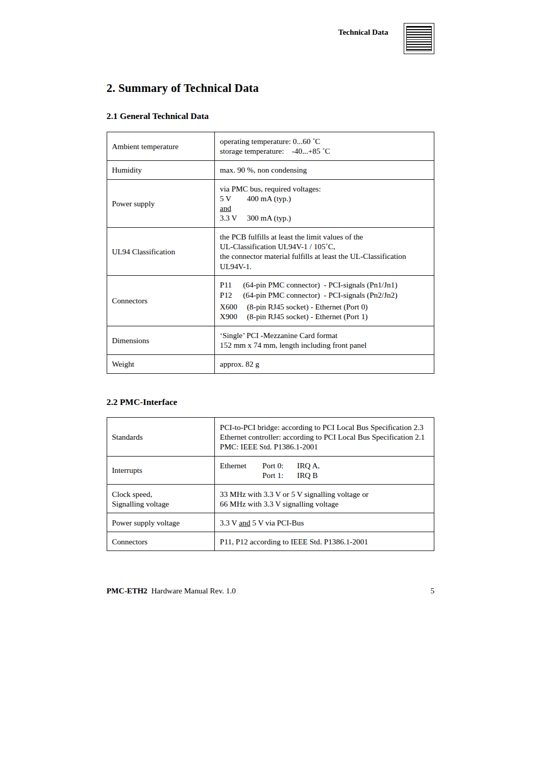Technical Data
2. Summary of Technical Data
2.1 General Technical Data
| Ambient temperature | operating temperature: 0...60 ˚C storage temperature: -40...+85 ˚C |
| Humidity | max. 90 %, non condensing |
| Power supply | via PMC bus, required voltages: 5 V 400 mA (typ.) and 3.3 V 300 mA (typ.) |
| UL94 Classification | the PCB fulfills at least the limit values of the UL-Classification UL94V-1 / 105˚C, the connector material fulfills at least the UL-Classification UL94V-1. |
| Connectors | P11 (64-pin PMC connector) - PCI-signals (Pn1/Jn1) P12 (64-pin PMC connector) - PCI-signals (Pn2/Jn2) X600 (8-pin RJ45 socket) - Ethernet (Port 0) X900 (8-pin RJ45 socket) - Ethernet (Port 1) |
| Dimensions | ‘Single’ PCI -Mezzanine Card format 152 mm x 74 mm, length including front panel |
| Weight | approx. 82 g |
2.2 PMC-Interface
| Standards | PCI-to-PCI bridge: according to PCI Local Bus Specification 2.3 Ethernet controller: according to PCI Local Bus Specification 2.1 PMC: IEEE Std. P1386.1-2001 |
| Interrupts | Ethernet Port 0: IRQ A, Port 1: IRQ B |
| Clock speed, Signalling voltage | 33 MHz with 3.3 V or 5 V signalling voltage or 66 MHz with 3.3 V signalling voltage |
| Power supply voltage | 3.3 V and 5 V via PCI-Bus |
| Connectors | P11, P12 according to IEEE Std. P1386.1-2001 |
PMC-ETH2 Hardware Manual Rev. 1.0
5